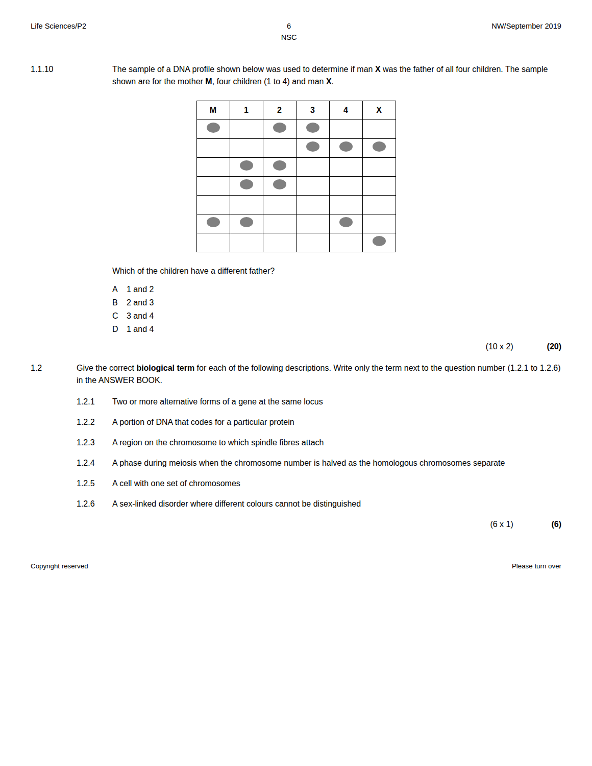Life Sciences/P2
6
NSC
NW/September 2019
1.1.10
The sample of a DNA profile shown below was used to determine if man X was the father of all four children. The sample shown are for the mother M, four children (1 to 4) and man X.
| M | 1 | 2 | 3 | 4 | X |
| --- | --- | --- | --- | --- | --- |
Which of the children have a different father?
A1 and 2
B2 and 3
C3 and 4
D1 and 4
(10 x 2)(20)
1.2
Give the correct biological term for each of the following descriptions. Write only the term next to the question number (1.2.1 to 1.2.6) in the ANSWER BOOK.
1.2.1
Two or more alternative forms of a gene at the same locus
1.2.2
A portion of DNA that codes for a particular protein
1.2.3
A region on the chromosome to which spindle fibres attach
1.2.4
A phase during meiosis when the chromosome number is halved as the homologous chromosomes separate
1.2.5
A cell with one set of chromosomes
1.2.6
A sex-linked disorder where different colours cannot be distinguished
(6 x 1)(6)
Copyright reserved
Please turn over